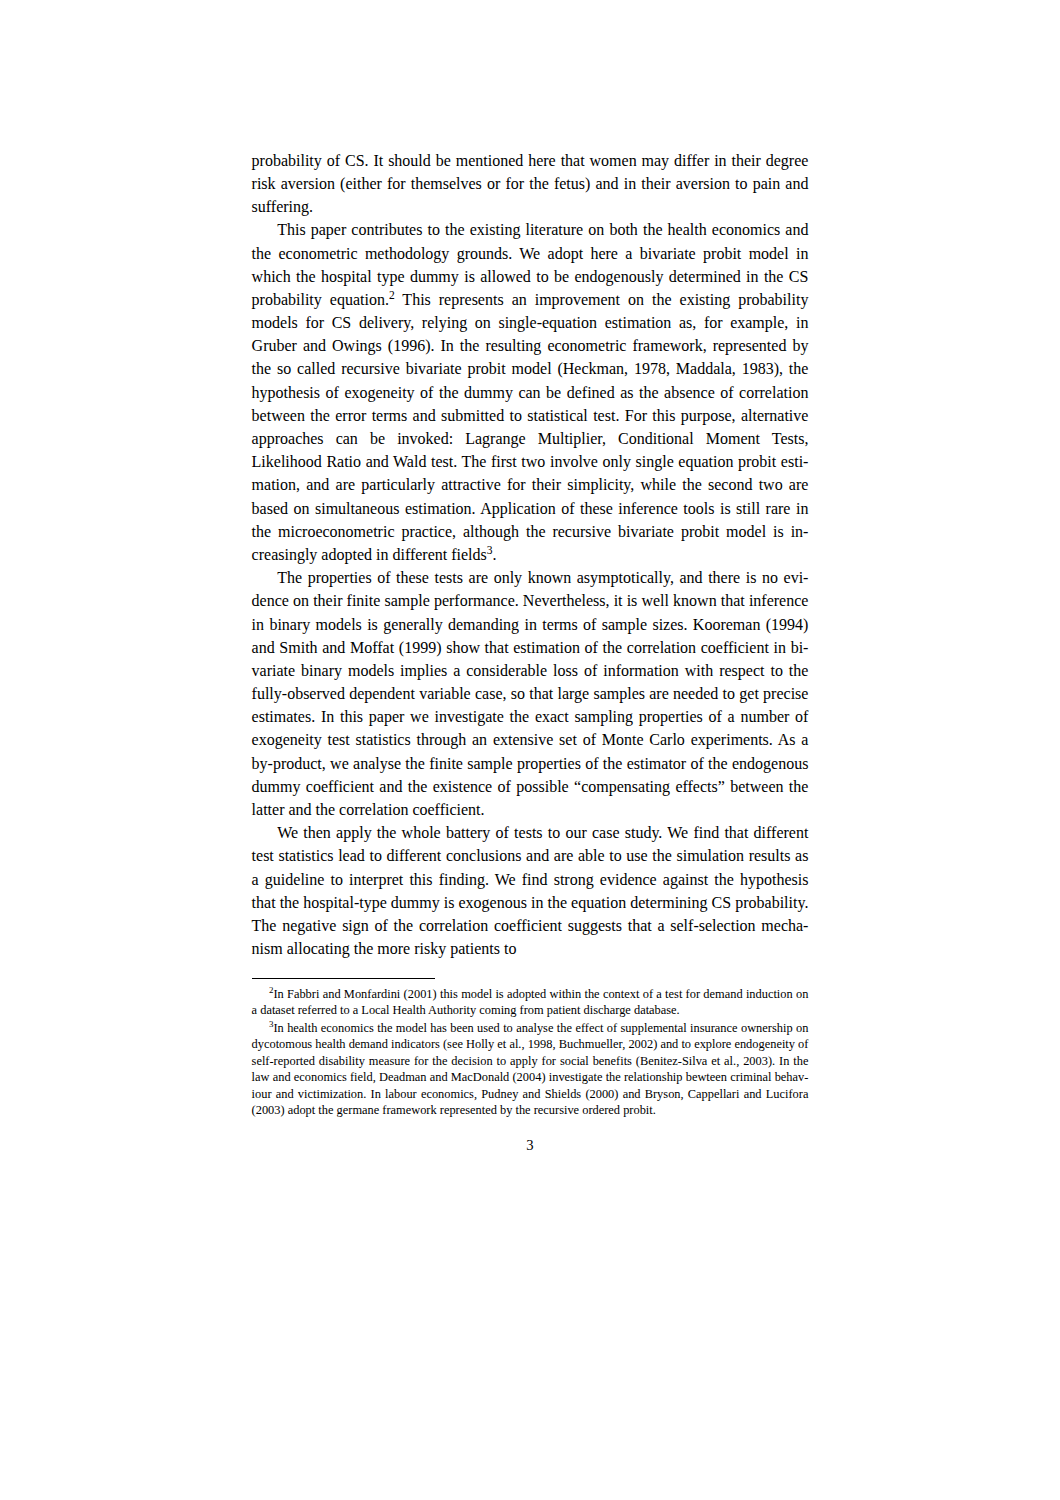probability of CS. It should be mentioned here that women may differ in their degree risk aversion (either for themselves or for the fetus) and in their aversion to pain and suffering.
This paper contributes to the existing literature on both the health economics and the econometric methodology grounds. We adopt here a bivariate probit model in which the hospital type dummy is allowed to be endogenously determined in the CS probability equation.2 This represents an improvement on the existing probability models for CS delivery, relying on single-equation estimation as, for example, in Gruber and Owings (1996). In the resulting econometric framework, represented by the so called recursive bivariate probit model (Heckman, 1978, Maddala, 1983), the hypothesis of exogeneity of the dummy can be defined as the absence of correlation between the error terms and submitted to statistical test. For this purpose, alternative approaches can be invoked: Lagrange Multiplier, Conditional Moment Tests, Likelihood Ratio and Wald test. The first two involve only single equation probit estimation, and are particularly attractive for their simplicity, while the second two are based on simultaneous estimation. Application of these inference tools is still rare in the microeconometric practice, although the recursive bivariate probit model is increasingly adopted in different fields3.
The properties of these tests are only known asymptotically, and there is no evidence on their finite sample performance. Nevertheless, it is well known that inference in binary models is generally demanding in terms of sample sizes. Kooreman (1994) and Smith and Moffat (1999) show that estimation of the correlation coefficient in bivariate binary models implies a considerable loss of information with respect to the fully-observed dependent variable case, so that large samples are needed to get precise estimates. In this paper we investigate the exact sampling properties of a number of exogeneity test statistics through an extensive set of Monte Carlo experiments. As a by-product, we analyse the finite sample properties of the estimator of the endogenous dummy coefficient and the existence of possible “compensating effects” between the latter and the correlation coefficient.
We then apply the whole battery of tests to our case study. We find that different test statistics lead to different conclusions and are able to use the simulation results as a guideline to interpret this finding. We find strong evidence against the hypothesis that the hospital-type dummy is exogenous in the equation determining CS probability. The negative sign of the correlation coefficient suggests that a self-selection mechanism allocating the more risky patients to
2In Fabbri and Monfardini (2001) this model is adopted within the context of a test for demand induction on a dataset referred to a Local Health Authority coming from patient discharge database.
3In health economics the model has been used to analyse the effect of supplemental insurance ownership on dycotomous health demand indicators (see Holly et al., 1998, Buchmueller, 2002) and to explore endogeneity of self-reported disability measure for the decision to apply for social benefits (Benitez-Silva et al., 2003). In the law and economics field, Deadman and MacDonald (2004) investigate the relationship bewteen criminal behaviour and victimization. In labour economics, Pudney and Shields (2000) and Bryson, Cappellari and Lucifora (2003) adopt the germane framework represented by the recursive ordered probit.
3